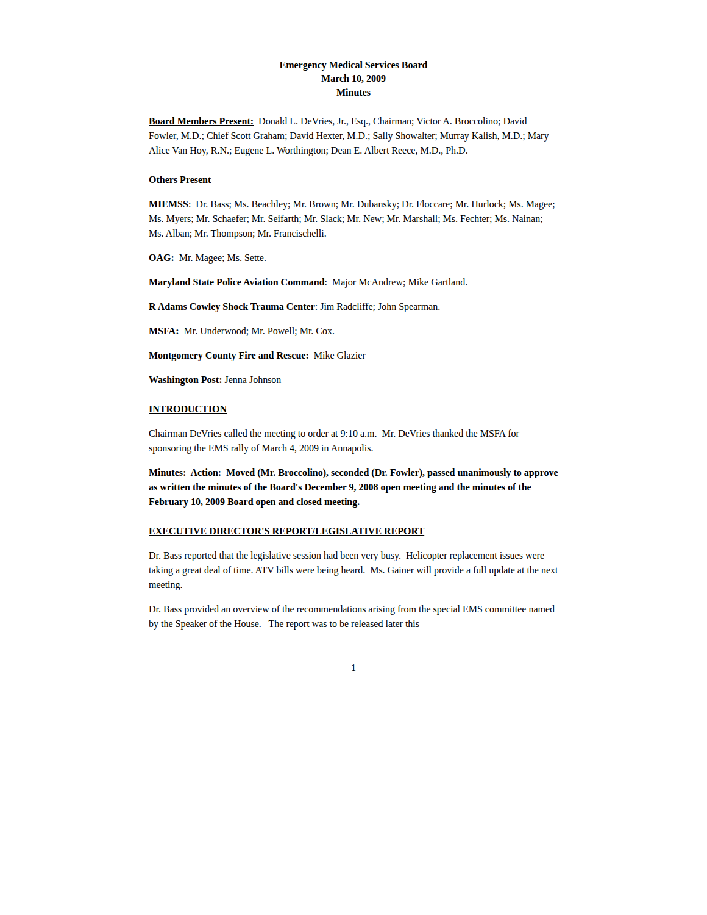Emergency Medical Services Board
March 10, 2009
Minutes
Board Members Present: Donald L. DeVries, Jr., Esq., Chairman; Victor A. Broccolino; David Fowler, M.D.; Chief Scott Graham; David Hexter, M.D.; Sally Showalter; Murray Kalish, M.D.; Mary Alice Van Hoy, R.N.; Eugene L. Worthington; Dean E. Albert Reece, M.D., Ph.D.
Others Present
MIEMSS: Dr. Bass; Ms. Beachley; Mr. Brown; Mr. Dubansky; Dr. Floccare; Mr. Hurlock; Ms. Magee; Ms. Myers; Mr. Schaefer; Mr. Seifarth; Mr. Slack; Mr. New; Mr. Marshall; Ms. Fechter; Ms. Nainan; Ms. Alban; Mr. Thompson; Mr. Francischelli.
OAG: Mr. Magee; Ms. Sette.
Maryland State Police Aviation Command: Major McAndrew; Mike Gartland.
R Adams Cowley Shock Trauma Center: Jim Radcliffe; John Spearman.
MSFA: Mr. Underwood; Mr. Powell; Mr. Cox.
Montgomery County Fire and Rescue: Mike Glazier
Washington Post: Jenna Johnson
INTRODUCTION
Chairman DeVries called the meeting to order at 9:10 a.m. Mr. DeVries thanked the MSFA for sponsoring the EMS rally of March 4, 2009 in Annapolis.
Minutes: Action: Moved (Mr. Broccolino), seconded (Dr. Fowler), passed unanimously to approve as written the minutes of the Board's December 9, 2008 open meeting and the minutes of the February 10, 2009 Board open and closed meeting.
EXECUTIVE DIRECTOR'S REPORT/LEGISLATIVE REPORT
Dr. Bass reported that the legislative session had been very busy. Helicopter replacement issues were taking a great deal of time. ATV bills were being heard. Ms. Gainer will provide a full update at the next meeting.
Dr. Bass provided an overview of the recommendations arising from the special EMS committee named by the Speaker of the House. The report was to be released later this
1